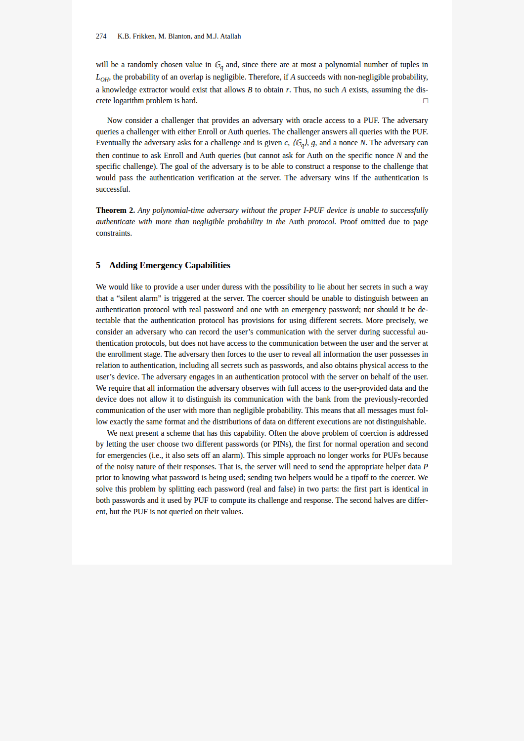274 K.B. Frikken, M. Blanton, and M.J. Atallah
will be a randomly chosen value in 𝔾q and, since there are at most a polynomial number of tuples in LOH, the probability of an overlap is negligible. Therefore, if A succeeds with non-negligible probability, a knowledge extractor would exist that allows B to obtain r. Thus, no such A exists, assuming the discrete logarithm problem is hard.□
Now consider a challenger that provides an adversary with oracle access to a PUF. The adversary queries a challenger with either Enroll or Auth queries. The challenger answers all queries with the PUF. Eventually the adversary asks for a challenge and is given c, ⟨𝔾q⟩, g, and a nonce N. The adversary can then continue to ask Enroll and Auth queries (but cannot ask for Auth on the specific nonce N and the specific challenge). The goal of the adversary is to be able to construct a response to the challenge that would pass the authentication verification at the server. The adversary wins if the authentication is successful.
Theorem 2. Any polynomial-time adversary without the proper I-PUF device is unable to successfully authenticate with more than negligible probability in the Auth protocol. Proof omitted due to page constraints.
5 Adding Emergency Capabilities
We would like to provide a user under duress with the possibility to lie about her secrets in such a way that a “silent alarm” is triggered at the server. The coercer should be unable to distinguish between an authentication protocol with real password and one with an emergency password; nor should it be detectable that the authentication protocol has provisions for using different secrets. More precisely, we consider an adversary who can record the user’s communication with the server during successful authentication protocols, but does not have access to the communication between the user and the server at the enrollment stage. The adversary then forces to the user to reveal all information the user possesses in relation to authentication, including all secrets such as passwords, and also obtains physical access to the user’s device. The adversary engages in an authentication protocol with the server on behalf of the user. We require that all information the adversary observes with full access to the user-provided data and the device does not allow it to distinguish its communication with the bank from the previously-recorded communication of the user with more than negligible probability. This means that all messages must follow exactly the same format and the distributions of data on different executions are not distinguishable.
We next present a scheme that has this capability. Often the above problem of coercion is addressed by letting the user choose two different passwords (or PINs), the first for normal operation and second for emergencies (i.e., it also sets off an alarm). This simple approach no longer works for PUFs because of the noisy nature of their responses. That is, the server will need to send the appropriate helper data P prior to knowing what password is being used; sending two helpers would be a tipoff to the coercer. We solve this problem by splitting each password (real and false) in two parts: the first part is identical in both passwords and it used by PUF to compute its challenge and response. The second halves are different, but the PUF is not queried on their values.